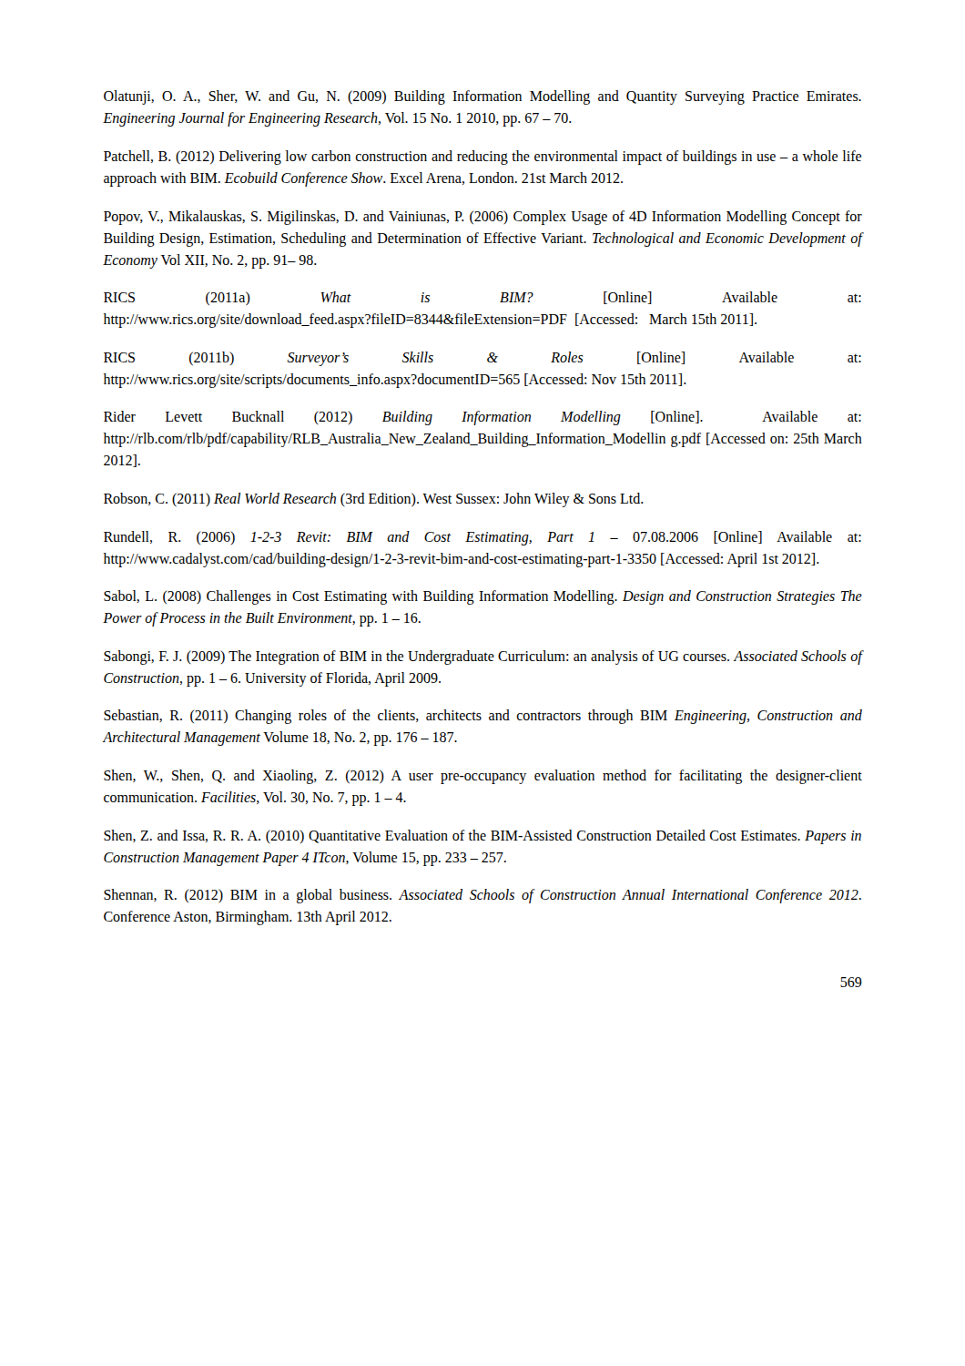Olatunji, O. A., Sher, W. and Gu, N. (2009) Building Information Modelling and Quantity Surveying Practice Emirates. Engineering Journal for Engineering Research, Vol. 15 No. 1 2010, pp. 67 – 70.
Patchell, B. (2012) Delivering low carbon construction and reducing the environmental impact of buildings in use – a whole life approach with BIM. Ecobuild Conference Show. Excel Arena, London. 21st March 2012.
Popov, V., Mikalauskas, S. Migilinskas, D. and Vainiunas, P. (2006) Complex Usage of 4D Information Modelling Concept for Building Design, Estimation, Scheduling and Determination of Effective Variant. Technological and Economic Development of Economy Vol XII, No. 2, pp. 91– 98.
RICS (2011a) What is BIM? [Online] Available at: http://www.rics.org/site/download_feed.aspx?fileID=8344&fileExtension=PDF [Accessed: March 15th 2011].
RICS (2011b) Surveyor’s Skills & Roles [Online] Available at: http://www.rics.org/site/scripts/documents_info.aspx?documentID=565 [Accessed: Nov 15th 2011].
Rider Levett Bucknall (2012) Building Information Modelling [Online]. Available at: http://rlb.com/rlb/pdf/capability/RLB_Australia_New_Zealand_Building_Information_Modellin g.pdf [Accessed on: 25th March 2012].
Robson, C. (2011) Real World Research (3rd Edition). West Sussex: John Wiley & Sons Ltd.
Rundell, R. (2006) 1-2-3 Revit: BIM and Cost Estimating, Part 1 – 07.08.2006 [Online] Available at: http://www.cadalyst.com/cad/building-design/1-2-3-revit-bim-and-cost-estimating-part-1-3350 [Accessed: April 1st 2012].
Sabol, L. (2008) Challenges in Cost Estimating with Building Information Modelling. Design and Construction Strategies The Power of Process in the Built Environment, pp. 1 – 16.
Sabongi, F. J. (2009) The Integration of BIM in the Undergraduate Curriculum: an analysis of UG courses. Associated Schools of Construction, pp. 1 – 6. University of Florida, April 2009.
Sebastian, R. (2011) Changing roles of the clients, architects and contractors through BIM Engineering, Construction and Architectural Management Volume 18, No. 2, pp. 176 – 187.
Shen, W., Shen, Q. and Xiaoling, Z. (2012) A user pre-occupancy evaluation method for facilitating the designer-client communication. Facilities, Vol. 30, No. 7, pp. 1 – 4.
Shen, Z. and Issa, R. R. A. (2010) Quantitative Evaluation of the BIM-Assisted Construction Detailed Cost Estimates. Papers in Construction Management Paper 4 ITcon, Volume 15, pp. 233 – 257.
Shennan, R. (2012) BIM in a global business. Associated Schools of Construction Annual International Conference 2012. Conference Aston, Birmingham. 13th April 2012.
569